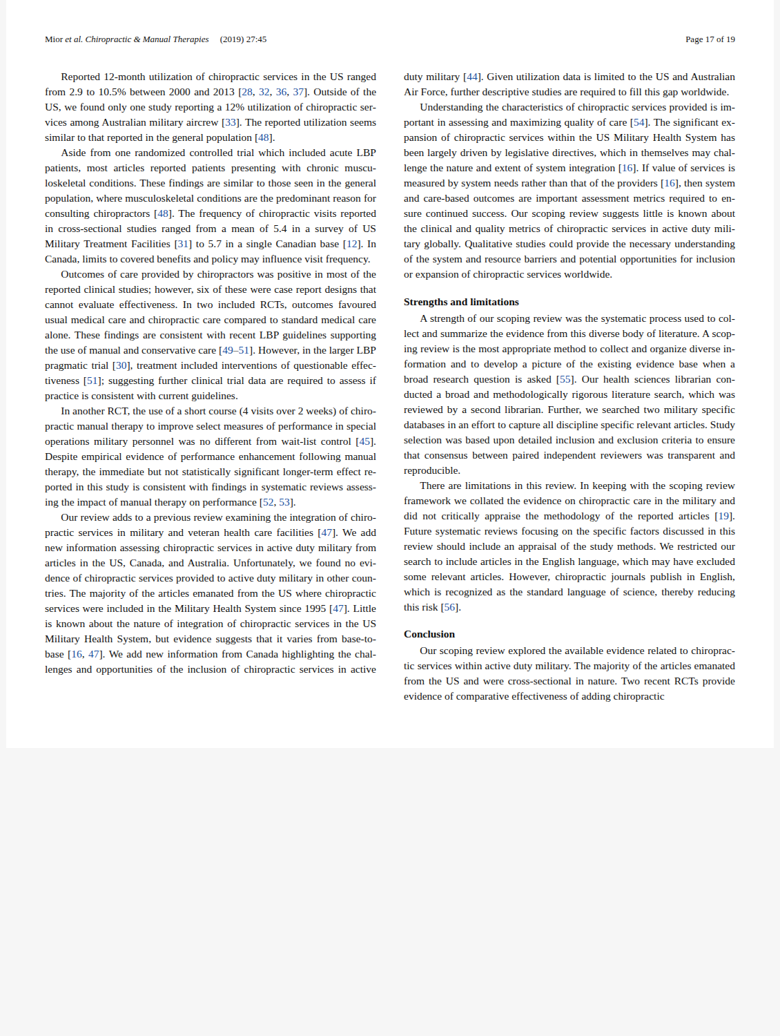Mior et al. Chiropractic & Manual Therapies (2019) 27:45
Page 17 of 19
Reported 12-month utilization of chiropractic services in the US ranged from 2.9 to 10.5% between 2000 and 2013 [28, 32, 36, 37]. Outside of the US, we found only one study reporting a 12% utilization of chiropractic services among Australian military aircrew [33]. The reported utilization seems similar to that reported in the general population [48].
Aside from one randomized controlled trial which included acute LBP patients, most articles reported patients presenting with chronic musculoskeletal conditions. These findings are similar to those seen in the general population, where musculoskeletal conditions are the predominant reason for consulting chiropractors [48]. The frequency of chiropractic visits reported in cross-sectional studies ranged from a mean of 5.4 in a survey of US Military Treatment Facilities [31] to 5.7 in a single Canadian base [12]. In Canada, limits to covered benefits and policy may influence visit frequency.
Outcomes of care provided by chiropractors was positive in most of the reported clinical studies; however, six of these were case report designs that cannot evaluate effectiveness. In two included RCTs, outcomes favoured usual medical care and chiropractic care compared to standard medical care alone. These findings are consistent with recent LBP guidelines supporting the use of manual and conservative care [49–51]. However, in the larger LBP pragmatic trial [30], treatment included interventions of questionable effectiveness [51]; suggesting further clinical trial data are required to assess if practice is consistent with current guidelines.
In another RCT, the use of a short course (4 visits over 2 weeks) of chiropractic manual therapy to improve select measures of performance in special operations military personnel was no different from wait-list control [45]. Despite empirical evidence of performance enhancement following manual therapy, the immediate but not statistically significant longer-term effect reported in this study is consistent with findings in systematic reviews assessing the impact of manual therapy on performance [52, 53].
Our review adds to a previous review examining the integration of chiropractic services in military and veteran health care facilities [47]. We add new information assessing chiropractic services in active duty military from articles in the US, Canada, and Australia. Unfortunately, we found no evidence of chiropractic services provided to active duty military in other countries. The majority of the articles emanated from the US where chiropractic services were included in the Military Health System since 1995 [47]. Little is known about the nature of integration of chiropractic services in the US Military Health System, but evidence suggests that it varies from base-to-base [16, 47]. We add new information from Canada highlighting the challenges and opportunities of the inclusion of chiropractic services in active duty military [44]. Given utilization data is limited to the US and Australian Air Force, further descriptive studies are required to fill this gap worldwide.
Understanding the characteristics of chiropractic services provided is important in assessing and maximizing quality of care [54]. The significant expansion of chiropractic services within the US Military Health System has been largely driven by legislative directives, which in themselves may challenge the nature and extent of system integration [16]. If value of services is measured by system needs rather than that of the providers [16], then system and care-based outcomes are important assessment metrics required to ensure continued success. Our scoping review suggests little is known about the clinical and quality metrics of chiropractic services in active duty military globally. Qualitative studies could provide the necessary understanding of the system and resource barriers and potential opportunities for inclusion or expansion of chiropractic services worldwide.
Strengths and limitations
A strength of our scoping review was the systematic process used to collect and summarize the evidence from this diverse body of literature. A scoping review is the most appropriate method to collect and organize diverse information and to develop a picture of the existing evidence base when a broad research question is asked [55]. Our health sciences librarian conducted a broad and methodologically rigorous literature search, which was reviewed by a second librarian. Further, we searched two military specific databases in an effort to capture all discipline specific relevant articles. Study selection was based upon detailed inclusion and exclusion criteria to ensure that consensus between paired independent reviewers was transparent and reproducible.
There are limitations in this review. In keeping with the scoping review framework we collated the evidence on chiropractic care in the military and did not critically appraise the methodology of the reported articles [19]. Future systematic reviews focusing on the specific factors discussed in this review should include an appraisal of the study methods. We restricted our search to include articles in the English language, which may have excluded some relevant articles. However, chiropractic journals publish in English, which is recognized as the standard language of science, thereby reducing this risk [56].
Conclusion
Our scoping review explored the available evidence related to chiropractic services within active duty military. The majority of the articles emanated from the US and were cross-sectional in nature. Two recent RCTs provide evidence of comparative effectiveness of adding chiropractic